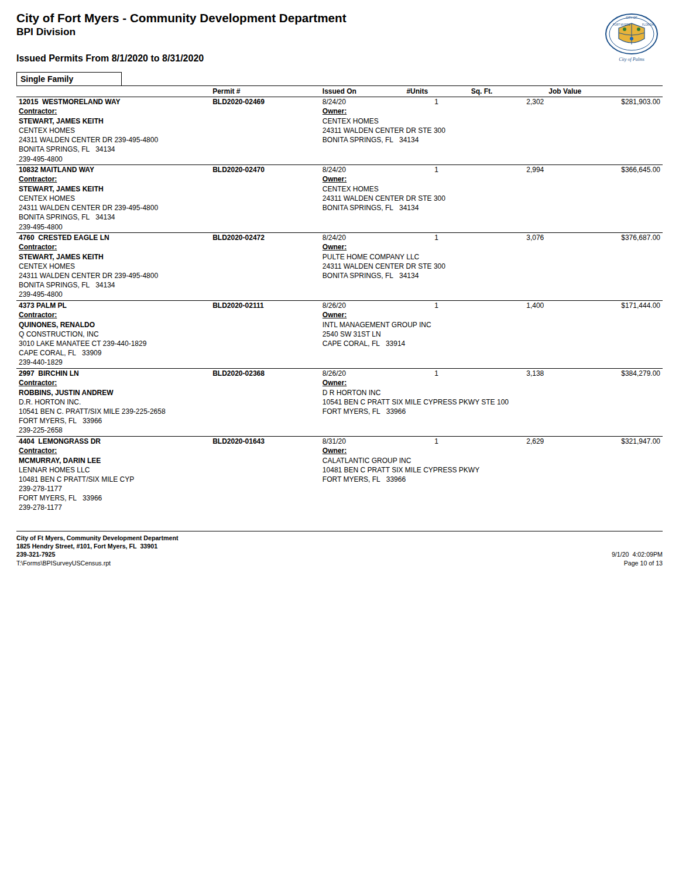City of Fort Myers - Community Development Department
BPI Division
Issued Permits From 8/1/2020 to 8/31/2020
CITY OF FORT MYERS FLORIDA City of Palms
Single Family
| | Permit # | Issued On | #Units | Sq. Ft. | Job Value |
| --- | --- | --- | --- | --- | --- |
| 12015 WESTMORELAND WAY | BLD2020-02469 | 8/24/20 | 1 | 2,302 | $281,903.00 |
| Contractor: | | Owner: |
| STEWART, JAMES KEITH CENTEX HOMES 24311 WALDEN CENTER DR 239-495-4800 BONITA SPRINGS, FL 34134 239-495-4800 | | CENTEX HOMES 24311 WALDEN CENTER DR STE 300 BONITA SPRINGS, FL 34134 |
| 10832 MAITLAND WAY | BLD2020-02470 | 8/24/20 | 1 | 2,994 | $366,645.00 |
| Contractor: | | Owner: |
| STEWART, JAMES KEITH CENTEX HOMES 24311 WALDEN CENTER DR 239-495-4800 BONITA SPRINGS, FL 34134 239-495-4800 | | CENTEX HOMES 24311 WALDEN CENTER DR STE 300 BONITA SPRINGS, FL 34134 |
| 4760 CRESTED EAGLE LN | BLD2020-02472 | 8/24/20 | 1 | 3,076 | $376,687.00 |
| Contractor: | | Owner: |
| STEWART, JAMES KEITH CENTEX HOMES 24311 WALDEN CENTER DR 239-495-4800 BONITA SPRINGS, FL 34134 239-495-4800 | | PULTE HOME COMPANY LLC 24311 WALDEN CENTER DR STE 300 BONITA SPRINGS, FL 34134 |
| 4373 PALM PL | BLD2020-02111 | 8/26/20 | 1 | 1,400 | $171,444.00 |
| Contractor: | | Owner: |
| QUINONES, RENALDO Q CONSTRUCTION, INC 3010 LAKE MANATEE CT 239-440-1829 CAPE CORAL, FL 33909 239-440-1829 | | INTL MANAGEMENT GROUP INC 2540 SW 31ST LN CAPE CORAL, FL 33914 |
| 2997 BIRCHIN LN | BLD2020-02368 | 8/26/20 | 1 | 3,138 | $384,279.00 |
| Contractor: | | Owner: |
| ROBBINS, JUSTIN ANDREW D.R. HORTON INC. 10541 BEN C. PRATT/SIX MILE 239-225-2658 FORT MYERS, FL 33966 239-225-2658 | | D R HORTON INC 10541 BEN C PRATT SIX MILE CYPRESS PKWY STE 100 FORT MYERS, FL 33966 |
| 4404 LEMONGRASS DR | BLD2020-01643 | 8/31/20 | 1 | 2,629 | $321,947.00 |
| Contractor: | | Owner: |
| MCMURRAY, DARIN LEE LENNAR HOMES LLC 10481 BEN C PRATT/SIX MILE CYP 239-278-1177 FORT MYERS, FL 33966 239-278-1177 | | CALATLANTIC GROUP INC 10481 BEN C PRATT SIX MILE CYPRESS PKWY FORT MYERS, FL 33966 |
City of Ft Myers, Community Development Department
1825 Hendry Street, #101, Fort Myers, FL 33901
239-321-7925
T:\Forms\BPISurveyUSCensus.rpt
9/1/20 4:02:09PM
Page 10 of 13